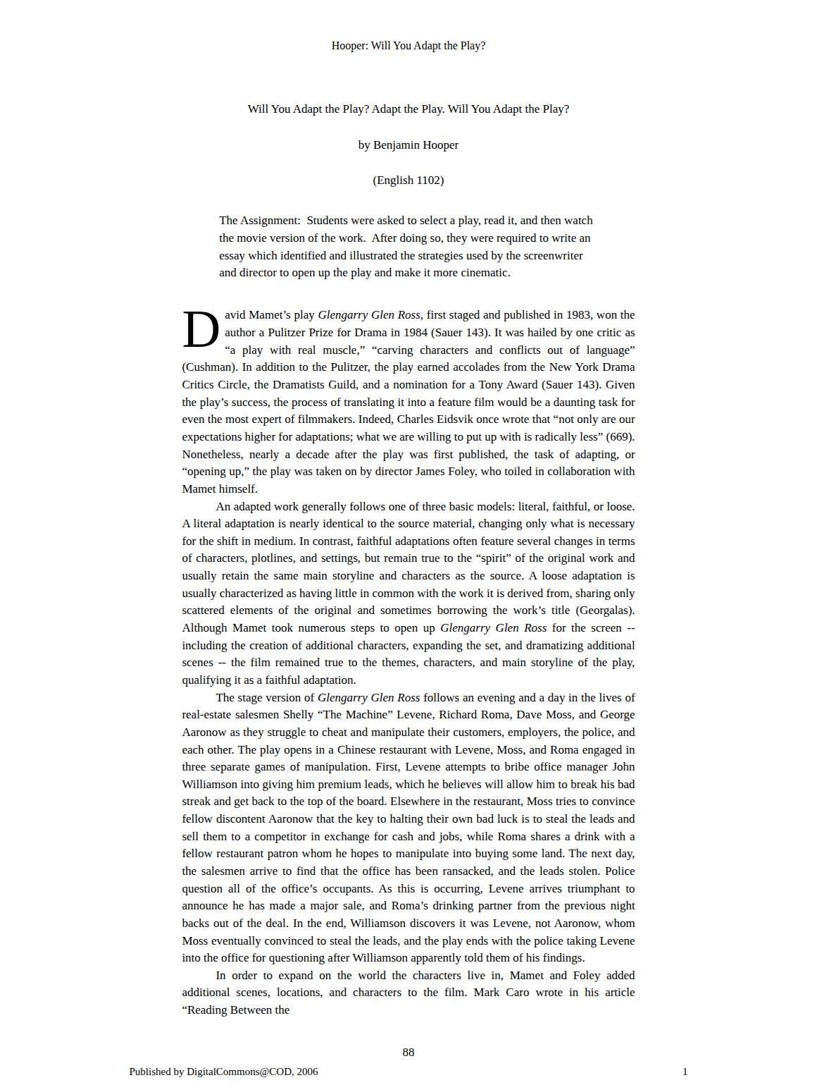Hooper: Will You Adapt the Play?
Will You Adapt the Play? Adapt the Play. Will You Adapt the Play?
by Benjamin Hooper
(English 1102)
The Assignment: Students were asked to select a play, read it, and then watch the movie version of the work. After doing so, they were required to write an essay which identified and illustrated the strategies used by the screenwriter and director to open up the play and make it more cinematic.
David Mamet’s play Glengarry Glen Ross, first staged and published in 1983, won the author a Pulitzer Prize for Drama in 1984 (Sauer 143). It was hailed by one critic as “a play with real muscle,” “carving characters and conflicts out of language” (Cushman). In addition to the Pulitzer, the play earned accolades from the New York Drama Critics Circle, the Dramatists Guild, and a nomination for a Tony Award (Sauer 143). Given the play’s success, the process of translating it into a feature film would be a daunting task for even the most expert of filmmakers. Indeed, Charles Eidsvik once wrote that “not only are our expectations higher for adaptations; what we are willing to put up with is radically less” (669). Nonetheless, nearly a decade after the play was first published, the task of adapting, or “opening up,” the play was taken on by director James Foley, who toiled in collaboration with Mamet himself.
An adapted work generally follows one of three basic models: literal, faithful, or loose. A literal adaptation is nearly identical to the source material, changing only what is necessary for the shift in medium. In contrast, faithful adaptations often feature several changes in terms of characters, plotlines, and settings, but remain true to the “spirit” of the original work and usually retain the same main storyline and characters as the source. A loose adaptation is usually characterized as having little in common with the work it is derived from, sharing only scattered elements of the original and sometimes borrowing the work’s title (Georgalas). Although Mamet took numerous steps to open up Glengarry Glen Ross for the screen -- including the creation of additional characters, expanding the set, and dramatizing additional scenes -- the film remained true to the themes, characters, and main storyline of the play, qualifying it as a faithful adaptation.
The stage version of Glengarry Glen Ross follows an evening and a day in the lives of real-estate salesmen Shelly “The Machine” Levene, Richard Roma, Dave Moss, and George Aaronow as they struggle to cheat and manipulate their customers, employers, the police, and each other. The play opens in a Chinese restaurant with Levene, Moss, and Roma engaged in three separate games of manipulation. First, Levene attempts to bribe office manager John Williamson into giving him premium leads, which he believes will allow him to break his bad streak and get back to the top of the board. Elsewhere in the restaurant, Moss tries to convince fellow discontent Aaronow that the key to halting their own bad luck is to steal the leads and sell them to a competitor in exchange for cash and jobs, while Roma shares a drink with a fellow restaurant patron whom he hopes to manipulate into buying some land. The next day, the salesmen arrive to find that the office has been ransacked, and the leads stolen. Police question all of the office’s occupants. As this is occurring, Levene arrives triumphant to announce he has made a major sale, and Roma’s drinking partner from the previous night backs out of the deal. In the end, Williamson discovers it was Levene, not Aaronow, whom Moss eventually convinced to steal the leads, and the play ends with the police taking Levene into the office for questioning after Williamson apparently told them of his findings.
In order to expand on the world the characters live in, Mamet and Foley added additional scenes, locations, and characters to the film. Mark Caro wrote in his article “Reading Between the
88
Published by DigitalCommons@COD, 2006
1